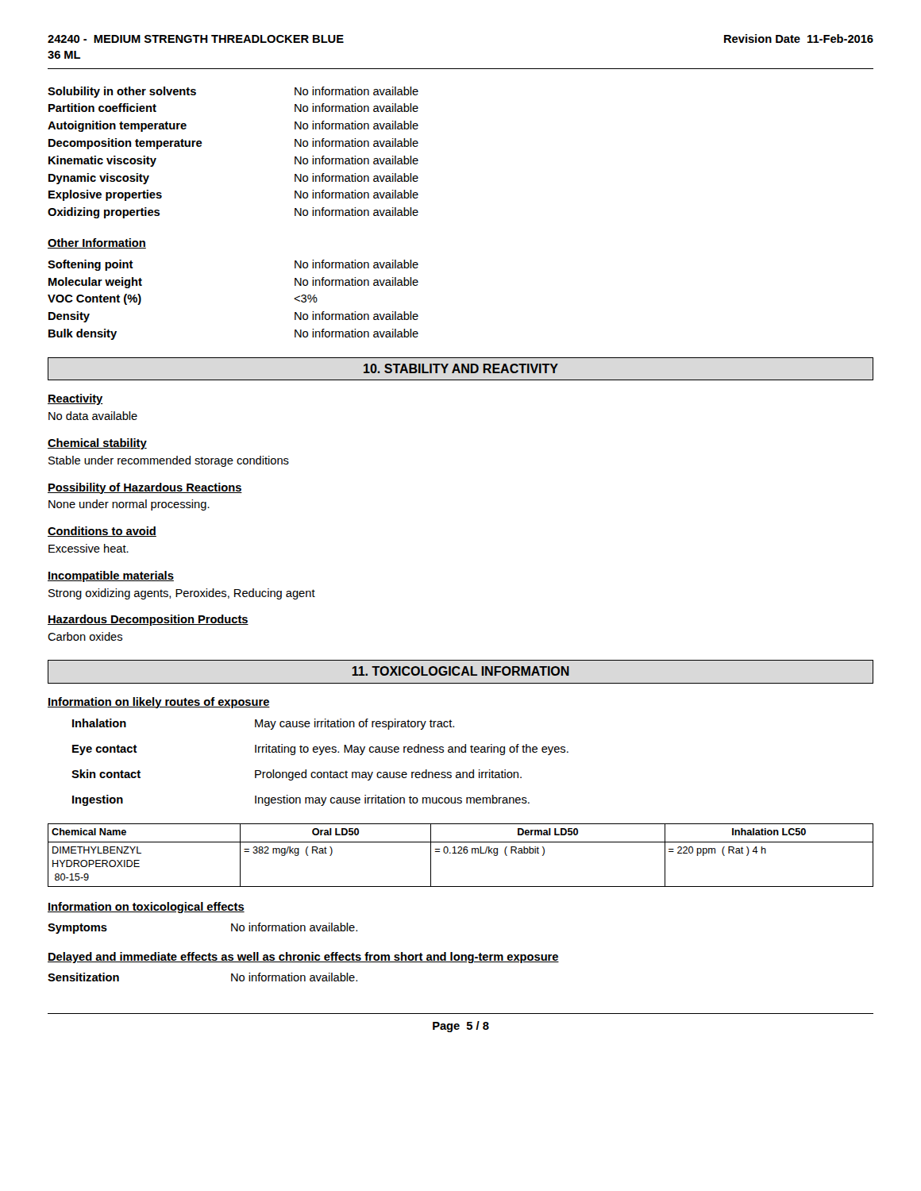24240 - MEDIUM STRENGTH THREADLOCKER BLUE
36 ML
Revision Date 11-Feb-2016
| Solubility in other solvents | No information available |
| Partition coefficient | No information available |
| Autoignition temperature | No information available |
| Decomposition temperature | No information available |
| Kinematic viscosity | No information available |
| Dynamic viscosity | No information available |
| Explosive properties | No information available |
| Oxidizing properties | No information available |
Other Information
| Softening point | No information available |
| Molecular weight | No information available |
| VOC Content (%) | <3% |
| Density | No information available |
| Bulk density | No information available |
10. STABILITY AND REACTIVITY
Reactivity
No data available
Chemical stability
Stable under recommended storage conditions
Possibility of Hazardous Reactions
None under normal processing.
Conditions to avoid
Excessive heat.
Incompatible materials
Strong oxidizing agents, Peroxides, Reducing agent
Hazardous Decomposition Products
Carbon oxides
11. TOXICOLOGICAL INFORMATION
Information on likely routes of exposure
| Inhalation | May cause irritation of respiratory tract. |
| Eye contact | Irritating to eyes. May cause redness and tearing of the eyes. |
| Skin contact | Prolonged contact may cause redness and irritation. |
| Ingestion | Ingestion may cause irritation to mucous membranes. |
| Chemical Name | Oral LD50 | Dermal LD50 | Inhalation LC50 |
| --- | --- | --- | --- |
| DIMETHYLBENZYL HYDROPEROXIDE 80-15-9 | = 382 mg/kg ( Rat ) | = 0.126 mL/kg ( Rabbit ) | = 220 ppm ( Rat ) 4 h |
Information on toxicological effects
| Symptoms | No information available. |
Delayed and immediate effects as well as chronic effects from short and long-term exposure
| Sensitization | No information available. |
Page 5 / 8